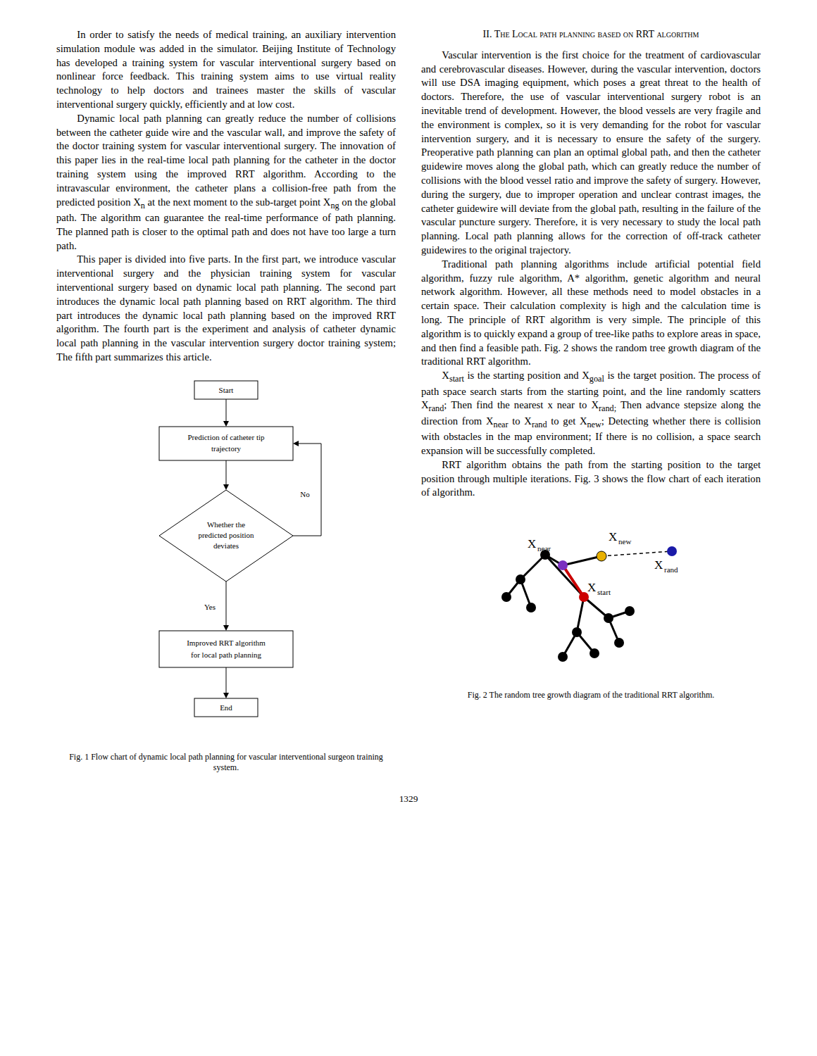In order to satisfy the needs of medical training, an auxiliary intervention simulation module was added in the simulator. Beijing Institute of Technology has developed a training system for vascular interventional surgery based on nonlinear force feedback. This training system aims to use virtual reality technology to help doctors and trainees master the skills of vascular interventional surgery quickly, efficiently and at low cost.
Dynamic local path planning can greatly reduce the number of collisions between the catheter guide wire and the vascular wall, and improve the safety of the doctor training system for vascular interventional surgery. The innovation of this paper lies in the real-time local path planning for the catheter in the doctor training system using the improved RRT algorithm. According to the intravascular environment, the catheter plans a collision-free path from the predicted position Xn at the next moment to the sub-target point Xng on the global path. The algorithm can guarantee the real-time performance of path planning. The planned path is closer to the optimal path and does not have too large a turn path.
This paper is divided into five parts. In the first part, we introduce vascular interventional surgery and the physician training system for vascular interventional surgery based on dynamic local path planning. The second part introduces the dynamic local path planning based on RRT algorithm. The third part introduces the dynamic local path planning based on the improved RRT algorithm. The fourth part is the experiment and analysis of catheter dynamic local path planning in the vascular intervention surgery doctor training system; The fifth part summarizes this article.
Start Prediction of catheter tip trajectory Whether the predicted position deviates No Yes Improved RRT algorithm for local path planning End
Fig. 1 Flow chart of dynamic local path planning for vascular interventional surgeon training system.
II. The Local path planning based on RRT algorithm
Vascular intervention is the first choice for the treatment of cardiovascular and cerebrovascular diseases. However, during the vascular intervention, doctors will use DSA imaging equipment, which poses a great threat to the health of doctors. Therefore, the use of vascular interventional surgery robot is an inevitable trend of development. However, the blood vessels are very fragile and the environment is complex, so it is very demanding for the robot for vascular intervention surgery, and it is necessary to ensure the safety of the surgery. Preoperative path planning can plan an optimal global path, and then the catheter guidewire moves along the global path, which can greatly reduce the number of collisions with the blood vessel ratio and improve the safety of surgery. However, during the surgery, due to improper operation and unclear contrast images, the catheter guidewire will deviate from the global path, resulting in the failure of the vascular puncture surgery. Therefore, it is very necessary to study the local path planning. Local path planning allows for the correction of off-track catheter guidewires to the original trajectory.
Traditional path planning algorithms include artificial potential field algorithm, fuzzy rule algorithm, A* algorithm, genetic algorithm and neural network algorithm. However, all these methods need to model obstacles in a certain space. Their calculation complexity is high and the calculation time is long. The principle of RRT algorithm is very simple. The principle of this algorithm is to quickly expand a group of tree-like paths to explore areas in space, and then find a feasible path. Fig. 2 shows the random tree growth diagram of the traditional RRT algorithm.
Xstart is the starting position and Xgoal is the target position. The process of path space search starts from the starting point, and the line randomly scatters Xrand; Then find the nearest x near to Xrand; Then advance stepsize along the direction from Xnear to Xrand to get Xnew; Detecting whether there is collision with obstacles in the map environment; If there is no collision, a space search expansion will be successfully completed.
RRT algorithm obtains the path from the starting position to the target position through multiple iterations. Fig. 3 shows the flow chart of each iteration of algorithm.
X near X new X start X rand
Fig. 2 The random tree growth diagram of the traditional RRT algorithm.
1329